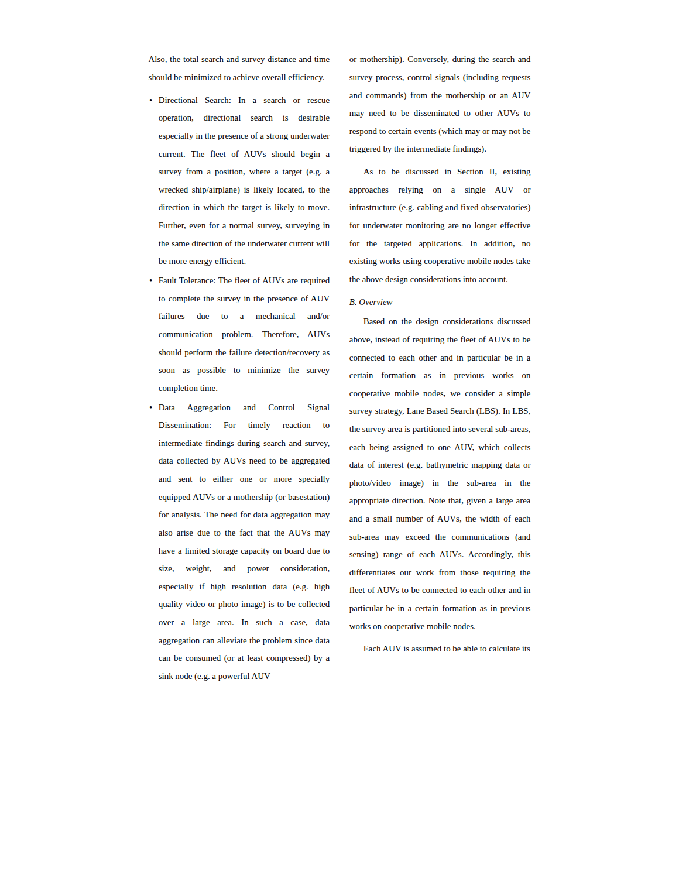Also, the total search and survey distance and time should be minimized to achieve overall efficiency.
Directional Search: In a search or rescue operation, directional search is desirable especially in the presence of a strong underwater current. The fleet of AUVs should begin a survey from a position, where a target (e.g. a wrecked ship/airplane) is likely located, to the direction in which the target is likely to move. Further, even for a normal survey, surveying in the same direction of the underwater current will be more energy efficient.
Fault Tolerance: The fleet of AUVs are required to complete the survey in the presence of AUV failures due to a mechanical and/or communication problem. Therefore, AUVs should perform the failure detection/recovery as soon as possible to minimize the survey completion time.
Data Aggregation and Control Signal Dissemination: For timely reaction to intermediate findings during search and survey, data collected by AUVs need to be aggregated and sent to either one or more specially equipped AUVs or a mothership (or basestation) for analysis. The need for data aggregation may also arise due to the fact that the AUVs may have a limited storage capacity on board due to size, weight, and power consideration, especially if high resolution data (e.g. high quality video or photo image) is to be collected over a large area. In such a case, data aggregation can alleviate the problem since data can be consumed (or at least compressed) by a sink node (e.g. a powerful AUV
or mothership). Conversely, during the search and survey process, control signals (including requests and commands) from the mothership or an AUV may need to be disseminated to other AUVs to respond to certain events (which may or may not be triggered by the intermediate findings).
As to be discussed in Section II, existing approaches relying on a single AUV or infrastructure (e.g. cabling and fixed observatories) for underwater monitoring are no longer effective for the targeted applications. In addition, no existing works using cooperative mobile nodes take the above design considerations into account.
B. Overview
Based on the design considerations discussed above, instead of requiring the fleet of AUVs to be connected to each other and in particular be in a certain formation as in previous works on cooperative mobile nodes, we consider a simple survey strategy, Lane Based Search (LBS). In LBS, the survey area is partitioned into several sub-areas, each being assigned to one AUV, which collects data of interest (e.g. bathymetric mapping data or photo/video image) in the sub-area in the appropriate direction. Note that, given a large area and a small number of AUVs, the width of each sub-area may exceed the communications (and sensing) range of each AUVs. Accordingly, this differentiates our work from those requiring the fleet of AUVs to be connected to each other and in particular be in a certain formation as in previous works on cooperative mobile nodes.
Each AUV is assumed to be able to calculate its